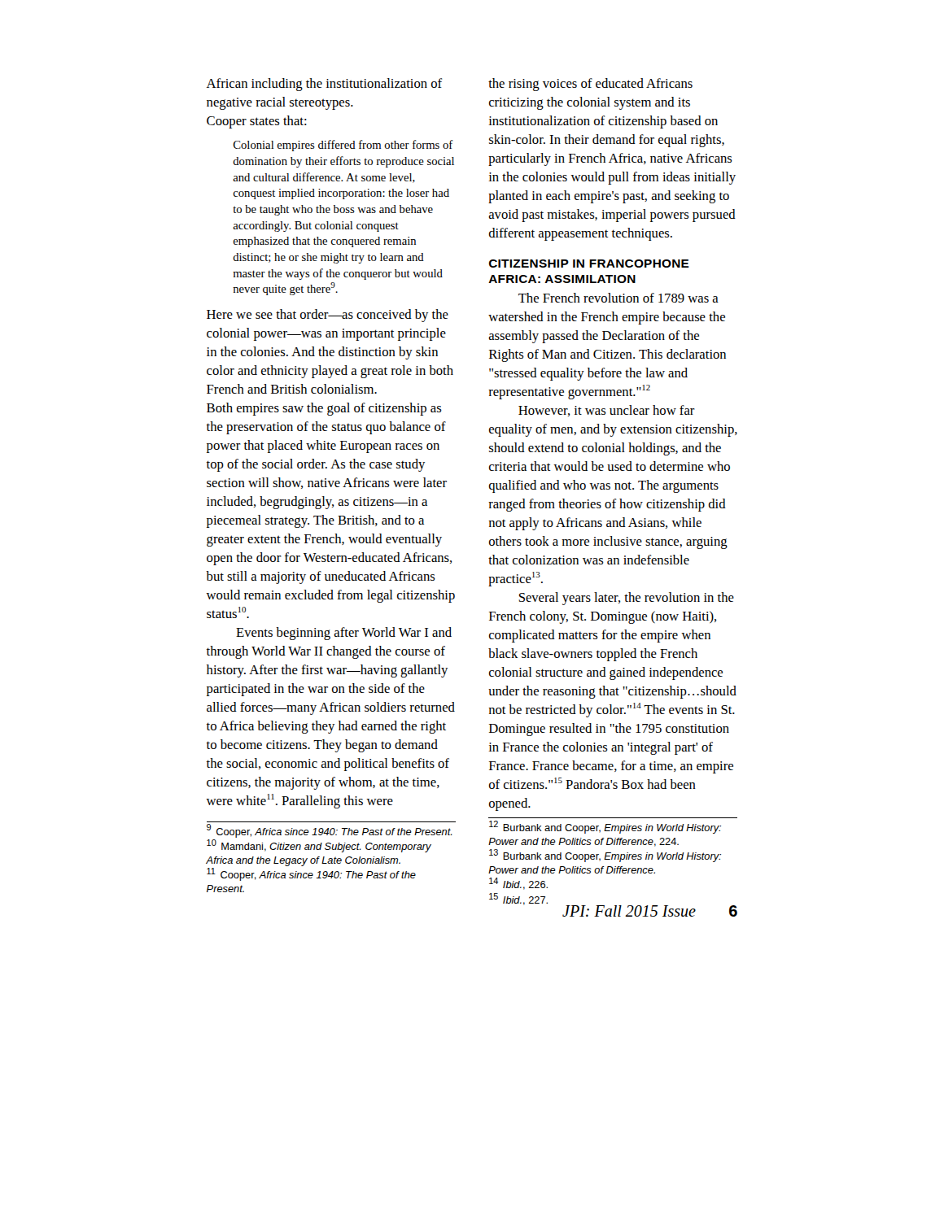African including the institutionalization of negative racial stereotypes.
Cooper states that:
Colonial empires differed from other forms of domination by their efforts to reproduce social and cultural difference. At some level, conquest implied incorporation: the loser had to be taught who the boss was and behave accordingly. But colonial conquest emphasized that the conquered remain distinct; he or she might try to learn and master the ways of the conqueror but would never quite get there9.
Here we see that order—as conceived by the colonial power—was an important principle in the colonies. And the distinction by skin color and ethnicity played a great role in both French and British colonialism.
Both empires saw the goal of citizenship as the preservation of the status quo balance of power that placed white European races on top of the social order. As the case study section will show, native Africans were later included, begrudgingly, as citizens—in a piecemeal strategy. The British, and to a greater extent the French, would eventually open the door for Western-educated Africans, but still a majority of uneducated Africans would remain excluded from legal citizenship status10.
Events beginning after World War I and through World War II changed the course of history. After the first war—having gallantly participated in the war on the side of the allied forces—many African soldiers returned to Africa believing they had earned the right to become citizens. They began to demand the social, economic and political benefits of citizens, the majority of whom, at the time, were white11. Paralleling this were
9 Cooper, Africa since 1940: The Past of the Present.
10 Mamdani, Citizen and Subject. Contemporary Africa and the Legacy of Late Colonialism.
11 Cooper, Africa since 1940: The Past of the Present.
the rising voices of educated Africans criticizing the colonial system and its institutionalization of citizenship based on skin-color. In their demand for equal rights, particularly in French Africa, native Africans in the colonies would pull from ideas initially planted in each empire's past, and seeking to avoid past mistakes, imperial powers pursued different appeasement techniques.
Citizenship in Francophone Africa: Assimilation
The French revolution of 1789 was a watershed in the French empire because the assembly passed the Declaration of the Rights of Man and Citizen. This declaration "stressed equality before the law and representative government."12
However, it was unclear how far equality of men, and by extension citizenship, should extend to colonial holdings, and the criteria that would be used to determine who qualified and who was not. The arguments ranged from theories of how citizenship did not apply to Africans and Asians, while others took a more inclusive stance, arguing that colonization was an indefensible practice13.
Several years later, the revolution in the French colony, St. Domingue (now Haiti), complicated matters for the empire when black slave-owners toppled the French colonial structure and gained independence under the reasoning that "citizenship…should not be restricted by color."14 The events in St. Domingue resulted in "the 1795 constitution in France the colonies an 'integral part' of France. France became, for a time, an empire of citizens."15 Pandora's Box had been opened.
12 Burbank and Cooper, Empires in World History: Power and the Politics of Difference, 224.
13 Burbank and Cooper, Empires in World History: Power and the Politics of Difference.
14 Ibid., 226.
15 Ibid., 227.
JPI: Fall 2015 Issue 6